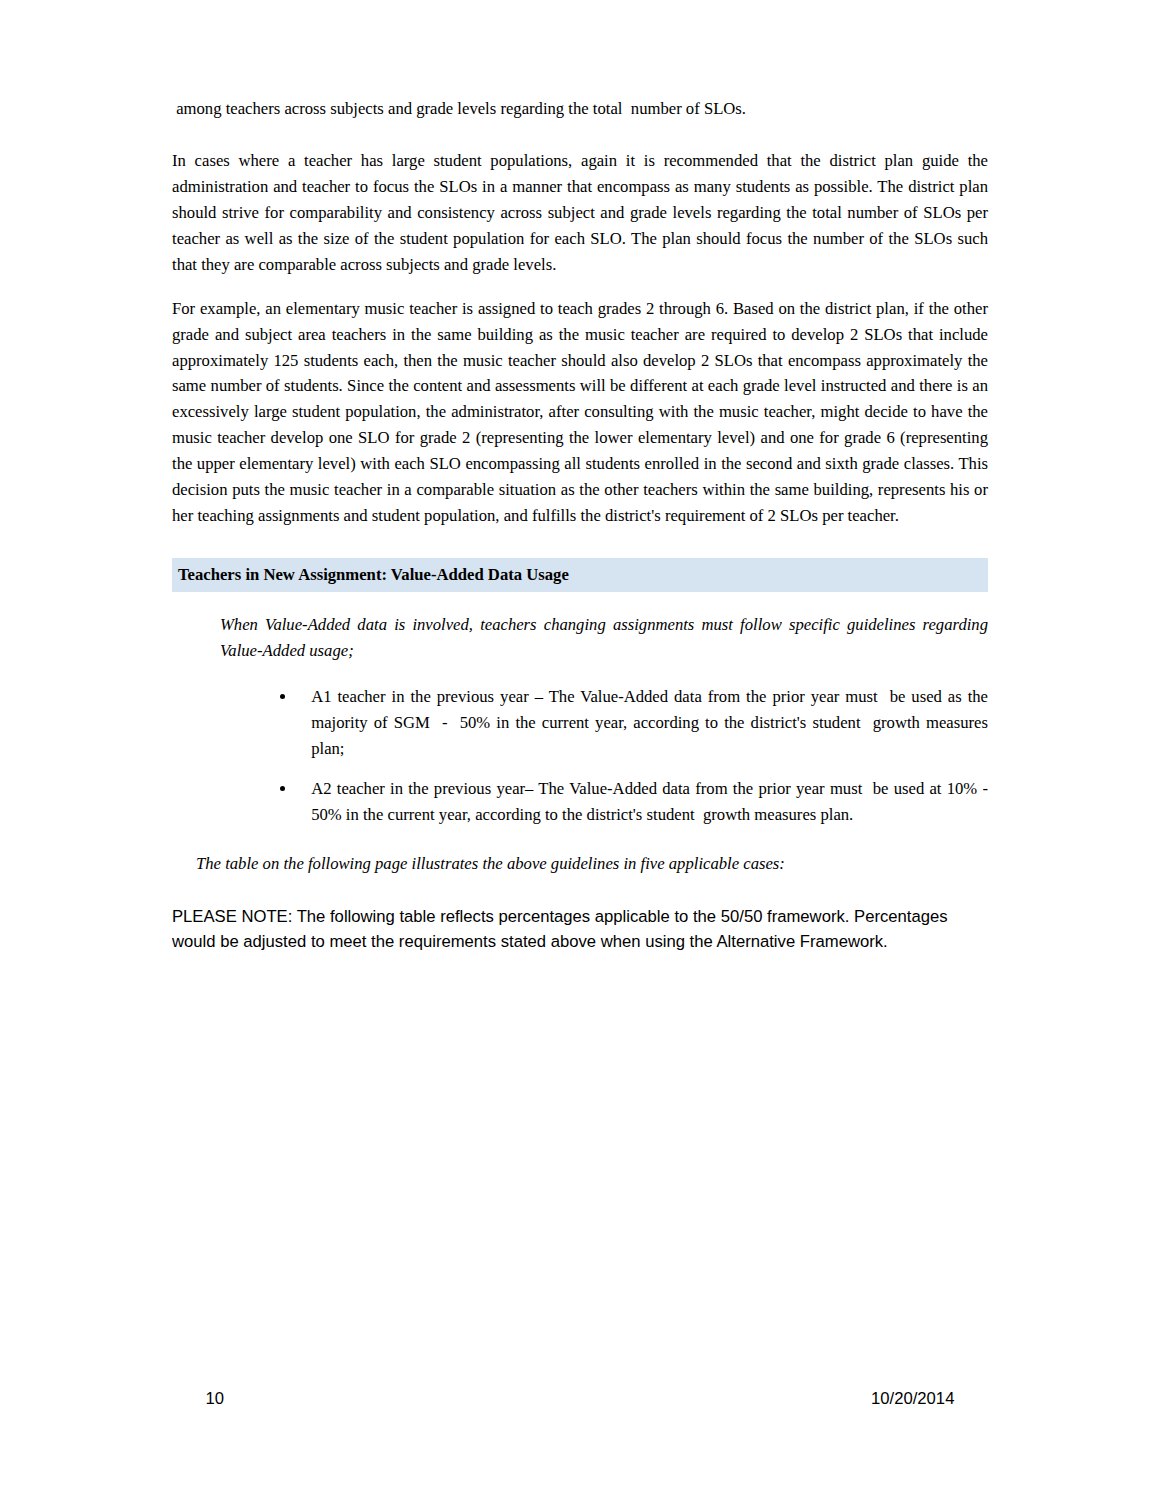among teachers across subjects and grade levels regarding the total number of SLOs.
In cases where a teacher has large student populations, again it is recommended that the district plan guide the administration and teacher to focus the SLOs in a manner that encompass as many students as possible. The district plan should strive for comparability and consistency across subject and grade levels regarding the total number of SLOs per teacher as well as the size of the student population for each SLO. The plan should focus the number of the SLOs such that they are comparable across subjects and grade levels.
For example, an elementary music teacher is assigned to teach grades 2 through 6. Based on the district plan, if the other grade and subject area teachers in the same building as the music teacher are required to develop 2 SLOs that include approximately 125 students each, then the music teacher should also develop 2 SLOs that encompass approximately the same number of students. Since the content and assessments will be different at each grade level instructed and there is an excessively large student population, the administrator, after consulting with the music teacher, might decide to have the music teacher develop one SLO for grade 2 (representing the lower elementary level) and one for grade 6 (representing the upper elementary level) with each SLO encompassing all students enrolled in the second and sixth grade classes. This decision puts the music teacher in a comparable situation as the other teachers within the same building, represents his or her teaching assignments and student population, and fulfills the district's requirement of 2 SLOs per teacher.
Teachers in New Assignment: Value-Added Data Usage
When Value-Added data is involved, teachers changing assignments must follow specific guidelines regarding Value-Added usage;
A1 teacher in the previous year – The Value-Added data from the prior year must be used as the majority of SGM - 50% in the current year, according to the district's student growth measures plan;
A2 teacher in the previous year– The Value-Added data from the prior year must be used at 10% - 50% in the current year, according to the district's student growth measures plan.
The table on the following page illustrates the above guidelines in five applicable cases:
PLEASE NOTE: The following table reflects percentages applicable to the 50/50 framework. Percentages would be adjusted to meet the requirements stated above when using the Alternative Framework.
10 10/20/2014